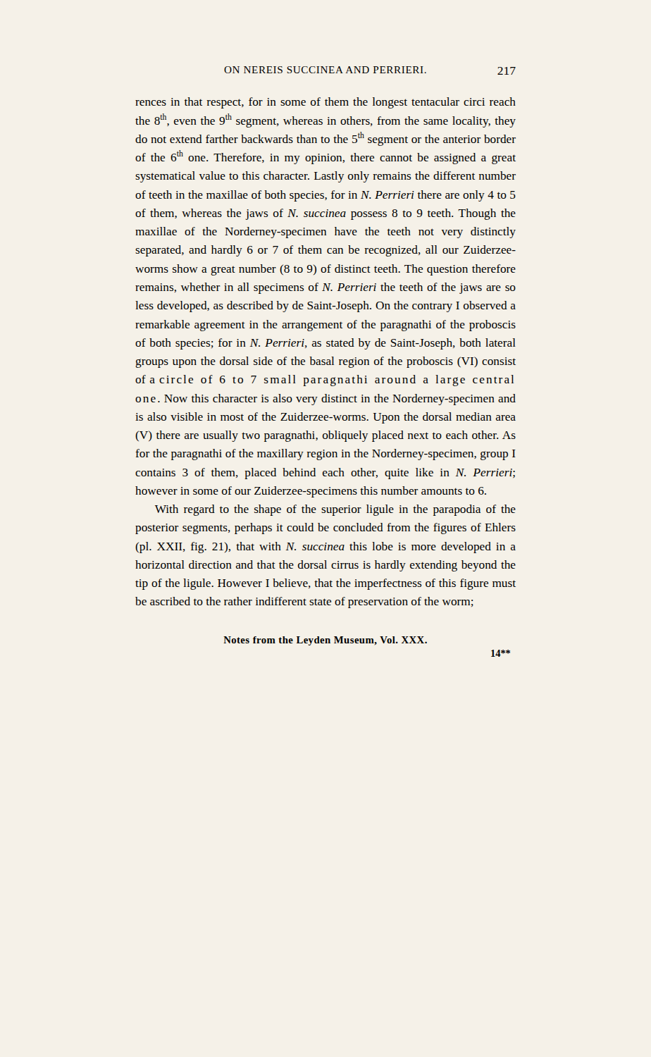ON NEREIS SUCCINEA AND PERRIERI. 217
rences in that respect, for in some of them the longest tentacular circi reach the 8th, even the 9th segment, whereas in others, from the same locality, they do not extend farther backwards than to the 5th segment or the anterior border of the 6th one. Therefore, in my opinion, there cannot be assigned a great systematical value to this character. Lastly only remains the different number of teeth in the maxillae of both species, for in N. Perrieri there are only 4 to 5 of them, whereas the jaws of N. succinea possess 8 to 9 teeth. Though the maxillae of the Norderney-specimen have the teeth not very distinctly separated, and hardly 6 or 7 of them can be recognized, all our Zuiderzee-worms show a great number (8 to 9) of distinct teeth. The question therefore remains, whether in all specimens of N. Perrieri the teeth of the jaws are so less developed, as described by de Saint-Joseph. On the contrary I observed a remarkable agreement in the arrangement of the paragnathi of the proboscis of both species; for in N. Perrieri, as stated by de Saint-Joseph, both lateral groups upon the dorsal side of the basal region of the proboscis (VI) consist of a circle of 6 to 7 small paragnathi around a large central one. Now this character is also very distinct in the Norderney-specimen and is also visible in most of the Zuiderzee-worms. Upon the dorsal median area (V) there are usually two paragnathi, obliquely placed next to each other. As for the paragnathi of the maxillary region in the Norderney-specimen, group I contains 3 of them, placed behind each other, quite like in N. Perrieri; however in some of our Zuiderzee-specimens this number amounts to 6.
With regard to the shape of the superior ligule in the parapodia of the posterior segments, perhaps it could be concluded from the figures of Ehlers (pl. XXII, fig. 21), that with N. succinea this lobe is more developed in a horizontal direction and that the dorsal cirrus is hardly extending beyond the tip of the ligule. However I believe, that the imperfectness of this figure must be ascribed to the rather indifferent state of preservation of the worm;
Notes from the Leyden Museum, Vol. XXX.
14**